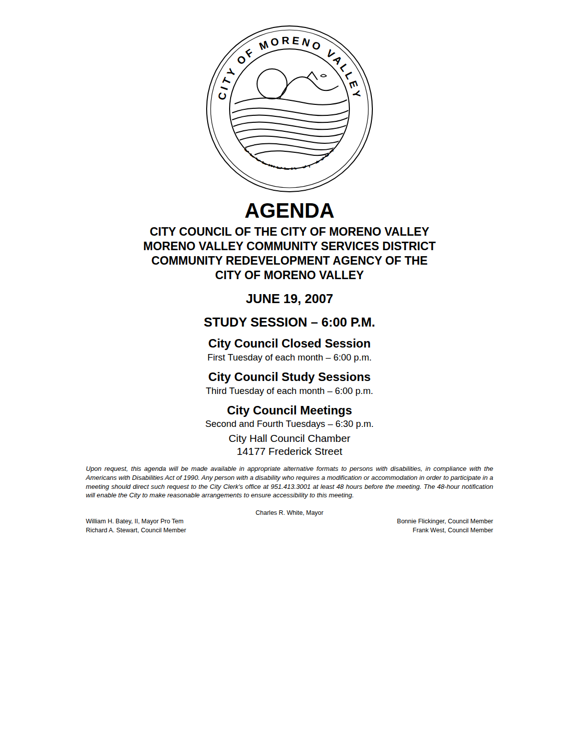CITY OF MORENO VALLEY DECEMBER 3, 1984
AGENDA
CITY COUNCIL OF THE CITY OF MORENO VALLEY
MORENO VALLEY COMMUNITY SERVICES DISTRICT
COMMUNITY REDEVELOPMENT AGENCY OF THE
CITY OF MORENO VALLEY
JUNE 19, 2007
STUDY SESSION – 6:00 P.M.
City Council Closed Session
First Tuesday of each month – 6:00 p.m.
City Council Study Sessions
Third Tuesday of each month – 6:00 p.m.
City Council Meetings
Second and Fourth Tuesdays – 6:30 p.m.
City Hall Council Chamber
14177 Frederick Street
Upon request, this agenda will be made available in appropriate alternative formats to persons with disabilities, in compliance with the Americans with Disabilities Act of 1990. Any person with a disability who requires a modification or accommodation in order to participate in a meeting should direct such request to the City Clerk's office at 951.413.3001 at least 48 hours before the meeting. The 48-hour notification will enable the City to make reasonable arrangements to ensure accessibility to this meeting.
Charles R. White, Mayor
William H. Batey, II, Mayor Pro Tem
Richard A. Stewart, Council Member
Bonnie Flickinger, Council Member
Frank West, Council Member